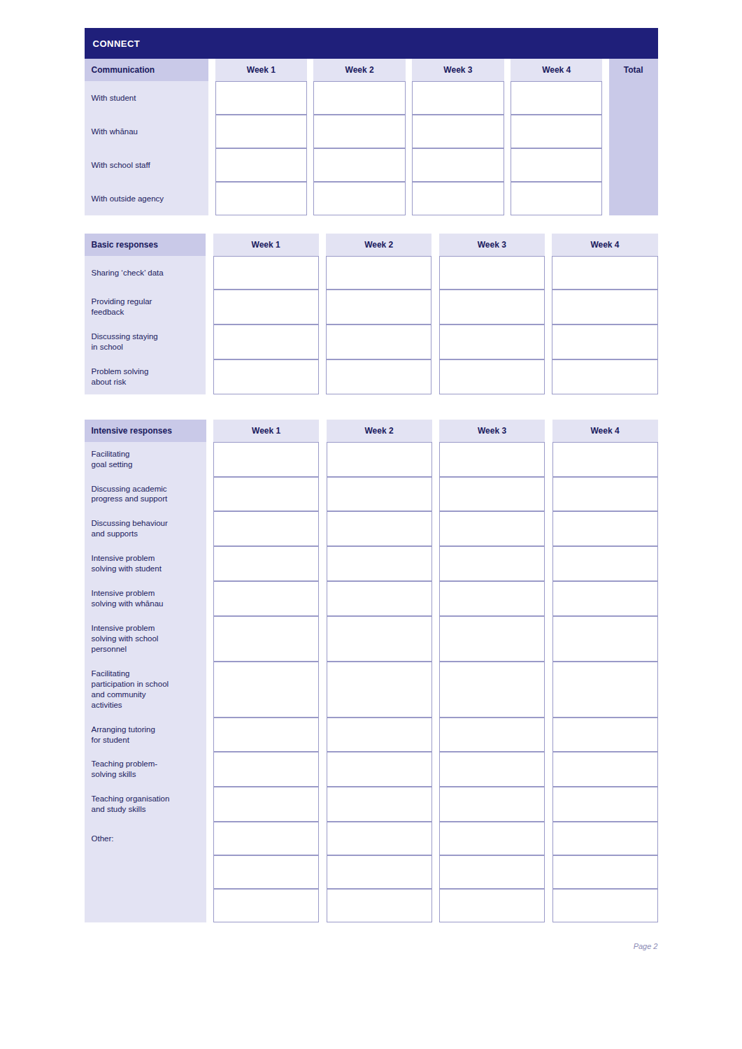| CONNECT |
| Communication | | Week 1 | | Week 2 | | Week 3 | | Week 4 | | Total |
| With student | | | | | | | | | | |
| With whānau | | | | | | | | | | |
| With school staff | | | | | | | | | | |
| With outside agency | | | | | | | | | | |
| Basic responses | | Week 1 | | Week 2 | | Week 3 | | Week 4 |
| --- | --- | --- | --- | --- | --- | --- | --- | --- |
| Sharing ‘check’ data | | | | | | | | |
| Providing regular feedback | | | | | | | | |
| Discussing staying in school | | | | | | | | |
| Problem solving about risk | | | | | | | | |
| Intensive responses | | Week 1 | | Week 2 | | Week 3 | | Week 4 |
| --- | --- | --- | --- | --- | --- | --- | --- | --- |
| Facilitating goal setting | | | | | | | | |
| Discussing academic progress and support | | | | | | | | |
| Discussing behaviour and supports | | | | | | | | |
| Intensive problem solving with student | | | | | | | | |
| Intensive problem solving with whānau | | | | | | | | |
| Intensive problem solving with school personnel | | | | | | | | |
| Facilitating participation in school and community activities | | | | | | | | |
| Arranging tutoring for student | | | | | | | | |
| Teaching problem- solving skills | | | | | | | | |
| Teaching organisation and study skills | | | | | | | | |
| Other: | | | | | | | | |
Page 2